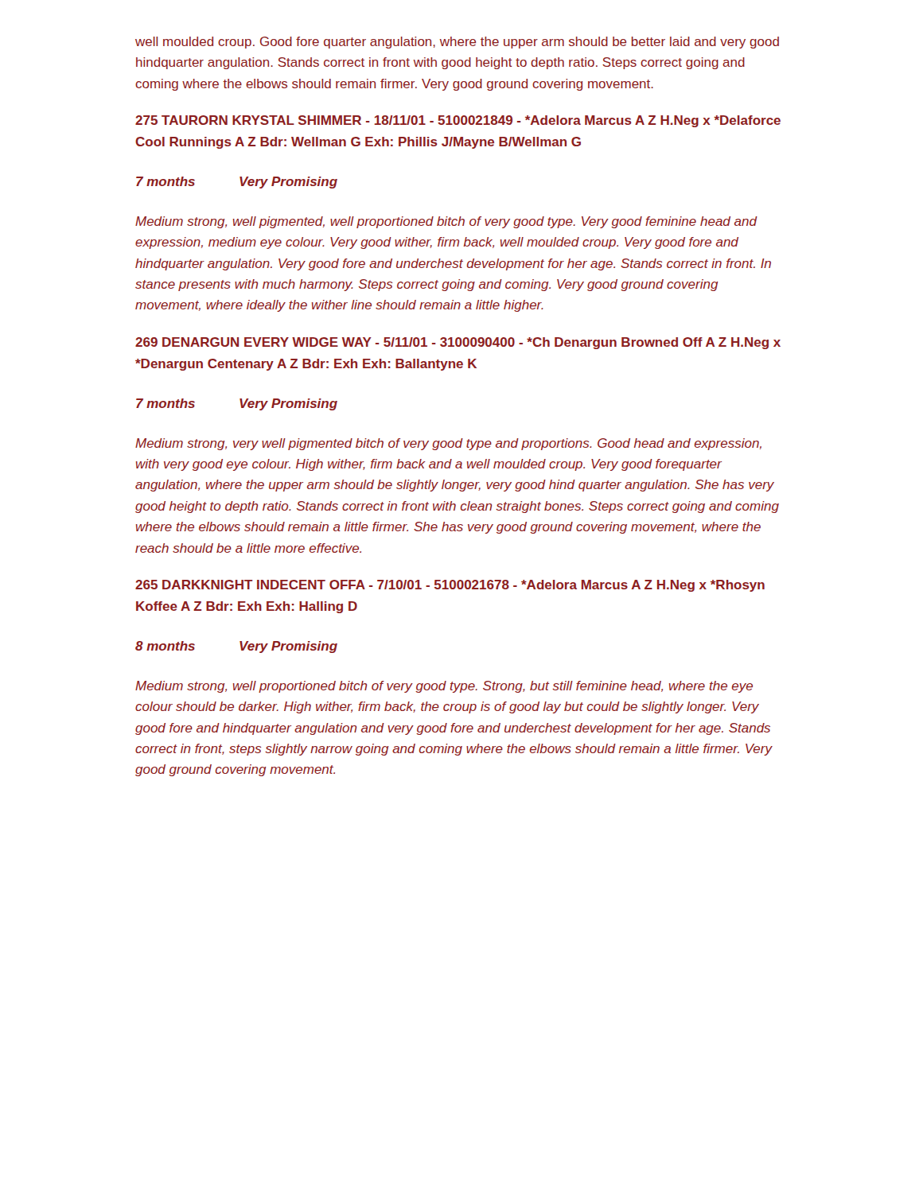well moulded croup. Good fore quarter angulation, where the upper arm should be better laid and very good hindquarter angulation. Stands correct in front with good height to depth ratio. Steps correct going and coming where the elbows should remain firmer. Very good ground covering movement.
275 TAURORN KRYSTAL SHIMMER - 18/11/01 - 5100021849 - *Adelora Marcus A Z H.Neg x *Delaforce Cool Runnings A Z Bdr: Wellman G Exh: Phillis J/Mayne B/Wellman G
7 months Very Promising
Medium strong, well pigmented, well proportioned bitch of very good type. Very good feminine head and expression, medium eye colour. Very good wither, firm back, well moulded croup. Very good fore and hindquarter angulation. Very good fore and underchest development for her age. Stands correct in front. In stance presents with much harmony. Steps correct going and coming. Very good ground covering movement, where ideally the wither line should remain a little higher.
269 DENARGUN EVERY WIDGE WAY - 5/11/01 - 3100090400 - *Ch Denargun Browned Off A Z H.Neg x *Denargun Centenary A Z Bdr: Exh Exh: Ballantyne K
7 months Very Promising
Medium strong, very well pigmented bitch of very good type and proportions. Good head and expression, with very good eye colour. High wither, firm back and a well moulded croup. Very good forequarter angulation, where the upper arm should be slightly longer, very good hind quarter angulation. She has very good height to depth ratio. Stands correct in front with clean straight bones. Steps correct going and coming where the elbows should remain a little firmer. She has very good ground covering movement, where the reach should be a little more effective.
265 DARKKNIGHT INDECENT OFFA - 7/10/01 - 5100021678 - *Adelora Marcus A Z H.Neg x *Rhosyn Koffee A Z Bdr: Exh Exh: Halling D
8 months Very Promising
Medium strong, well proportioned bitch of very good type. Strong, but still feminine head, where the eye colour should be darker. High wither, firm back, the croup is of good lay but could be slightly longer. Very good fore and hindquarter angulation and very good fore and underchest development for her age. Stands correct in front, steps slightly narrow going and coming where the elbows should remain a little firmer. Very good ground covering movement.